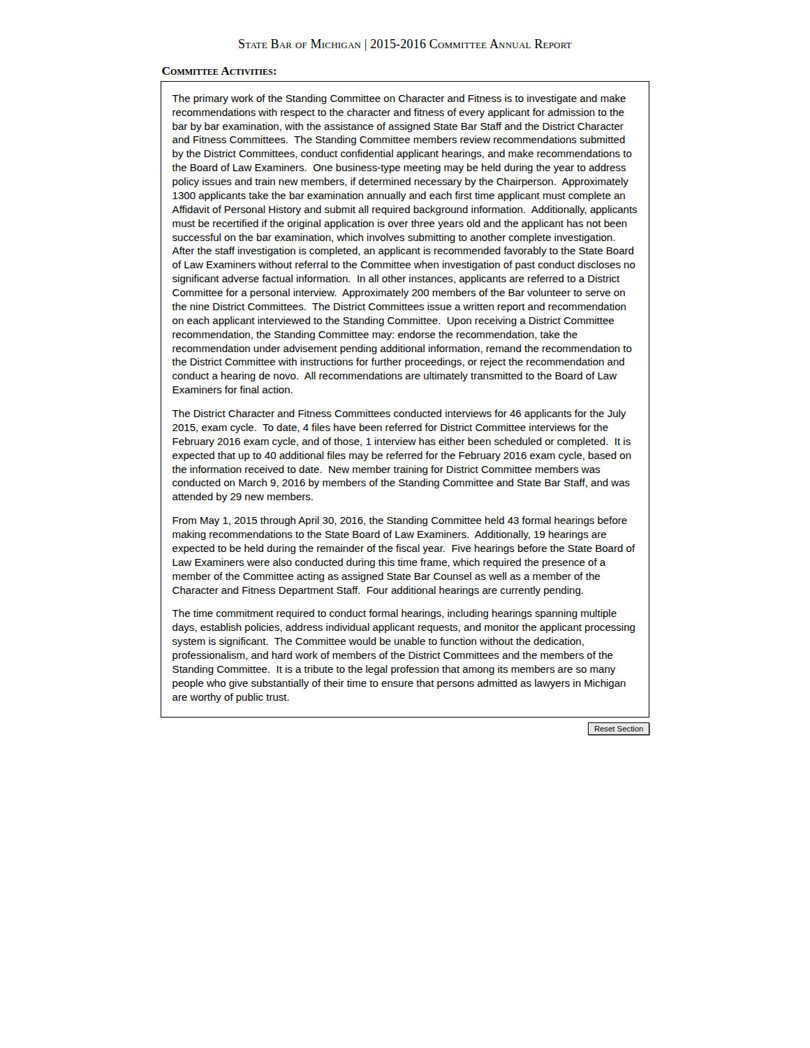State Bar of Michigan | 2015-2016 Committee Annual Report
Committee Activities:
The primary work of the Standing Committee on Character and Fitness is to investigate and make recommendations with respect to the character and fitness of every applicant for admission to the bar by bar examination, with the assistance of assigned State Bar Staff and the District Character and Fitness Committees. The Standing Committee members review recommendations submitted by the District Committees, conduct confidential applicant hearings, and make recommendations to the Board of Law Examiners. One business-type meeting may be held during the year to address policy issues and train new members, if determined necessary by the Chairperson. Approximately 1300 applicants take the bar examination annually and each first time applicant must complete an Affidavit of Personal History and submit all required background information. Additionally, applicants must be recertified if the original application is over three years old and the applicant has not been successful on the bar examination, which involves submitting to another complete investigation. After the staff investigation is completed, an applicant is recommended favorably to the State Board of Law Examiners without referral to the Committee when investigation of past conduct discloses no significant adverse factual information. In all other instances, applicants are referred to a District Committee for a personal interview. Approximately 200 members of the Bar volunteer to serve on the nine District Committees. The District Committees issue a written report and recommendation on each applicant interviewed to the Standing Committee. Upon receiving a District Committee recommendation, the Standing Committee may: endorse the recommendation, take the recommendation under advisement pending additional information, remand the recommendation to the District Committee with instructions for further proceedings, or reject the recommendation and conduct a hearing de novo. All recommendations are ultimately transmitted to the Board of Law Examiners for final action.
The District Character and Fitness Committees conducted interviews for 46 applicants for the July 2015, exam cycle. To date, 4 files have been referred for District Committee interviews for the February 2016 exam cycle, and of those, 1 interview has either been scheduled or completed. It is expected that up to 40 additional files may be referred for the February 2016 exam cycle, based on the information received to date. New member training for District Committee members was conducted on March 9, 2016 by members of the Standing Committee and State Bar Staff, and was attended by 29 new members.
From May 1, 2015 through April 30, 2016, the Standing Committee held 43 formal hearings before making recommendations to the State Board of Law Examiners. Additionally, 19 hearings are expected to be held during the remainder of the fiscal year. Five hearings before the State Board of Law Examiners were also conducted during this time frame, which required the presence of a member of the Committee acting as assigned State Bar Counsel as well as a member of the Character and Fitness Department Staff. Four additional hearings are currently pending.
The time commitment required to conduct formal hearings, including hearings spanning multiple days, establish policies, address individual applicant requests, and monitor the applicant processing system is significant. The Committee would be unable to function without the dedication, professionalism, and hard work of members of the District Committees and the members of the Standing Committee. It is a tribute to the legal profession that among its members are so many people who give substantially of their time to ensure that persons admitted as lawyers in Michigan are worthy of public trust.
Reset Section